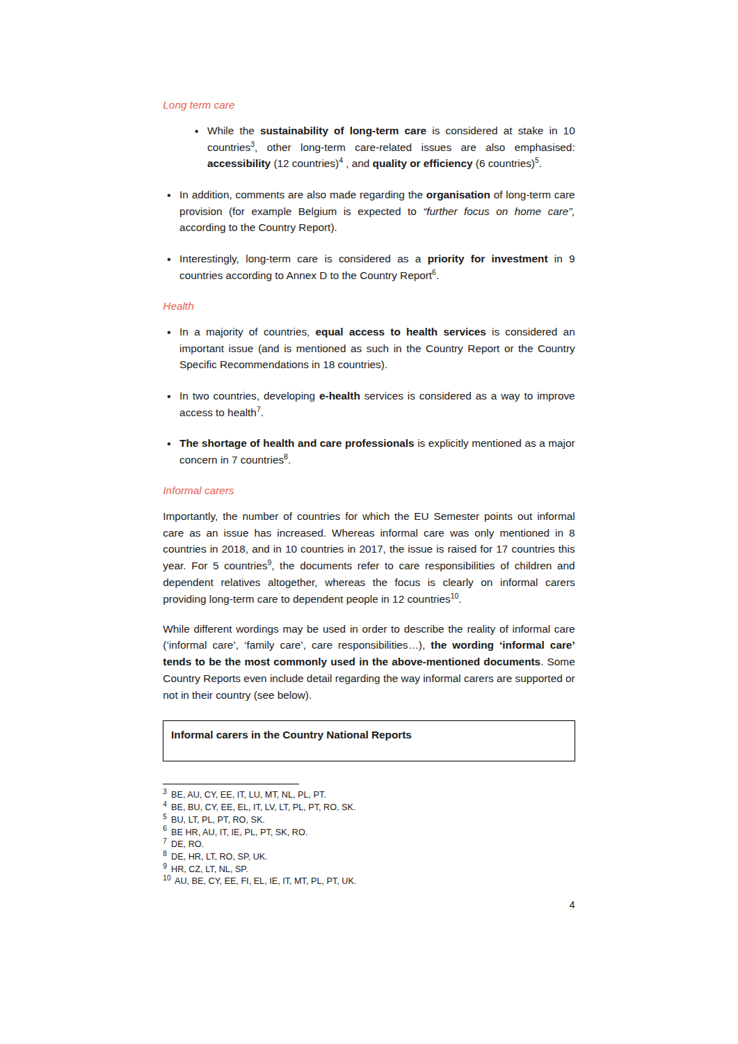Long term care
While the sustainability of long-term care is considered at stake in 10 countries3, other long-term care-related issues are also emphasised: accessibility (12 countries)4 , and quality or efficiency (6 countries)5.
In addition, comments are also made regarding the organisation of long-term care provision (for example Belgium is expected to “further focus on home care”, according to the Country Report).
Interestingly, long-term care is considered as a priority for investment in 9 countries according to Annex D to the Country Report6.
Health
In a majority of countries, equal access to health services is considered an important issue (and is mentioned as such in the Country Report or the Country Specific Recommendations in 18 countries).
In two countries, developing e-health services is considered as a way to improve access to health7.
The shortage of health and care professionals is explicitly mentioned as a major concern in 7 countries8.
Informal carers
Importantly, the number of countries for which the EU Semester points out informal care as an issue has increased. Whereas informal care was only mentioned in 8 countries in 2018, and in 10 countries in 2017, the issue is raised for 17 countries this year. For 5 countries9, the documents refer to care responsibilities of children and dependent relatives altogether, whereas the focus is clearly on informal carers providing long-term care to dependent people in 12 countries10.
While different wordings may be used in order to describe the reality of informal care (‘informal care’, ‘family care’, care responsibilities…), the wording ‘informal care’ tends to be the most commonly used in the above-mentioned documents. Some Country Reports even include detail regarding the way informal carers are supported or not in their country (see below).
Informal carers in the Country National Reports
3 BE, AU, CY, EE, IT, LU, MT, NL, PL, PT.
4 BE, BU, CY, EE, EL, IT, LV, LT, PL, PT, RO, SK.
5 BU, LT, PL, PT, RO, SK.
6 BE HR, AU, IT, IE, PL, PT, SK, RO.
7 DE, RO.
8 DE, HR, LT, RO, SP, UK.
9 HR, CZ, LT, NL, SP.
10 AU, BE, CY, EE, FI, EL, IE, IT, MT, PL, PT, UK.
4